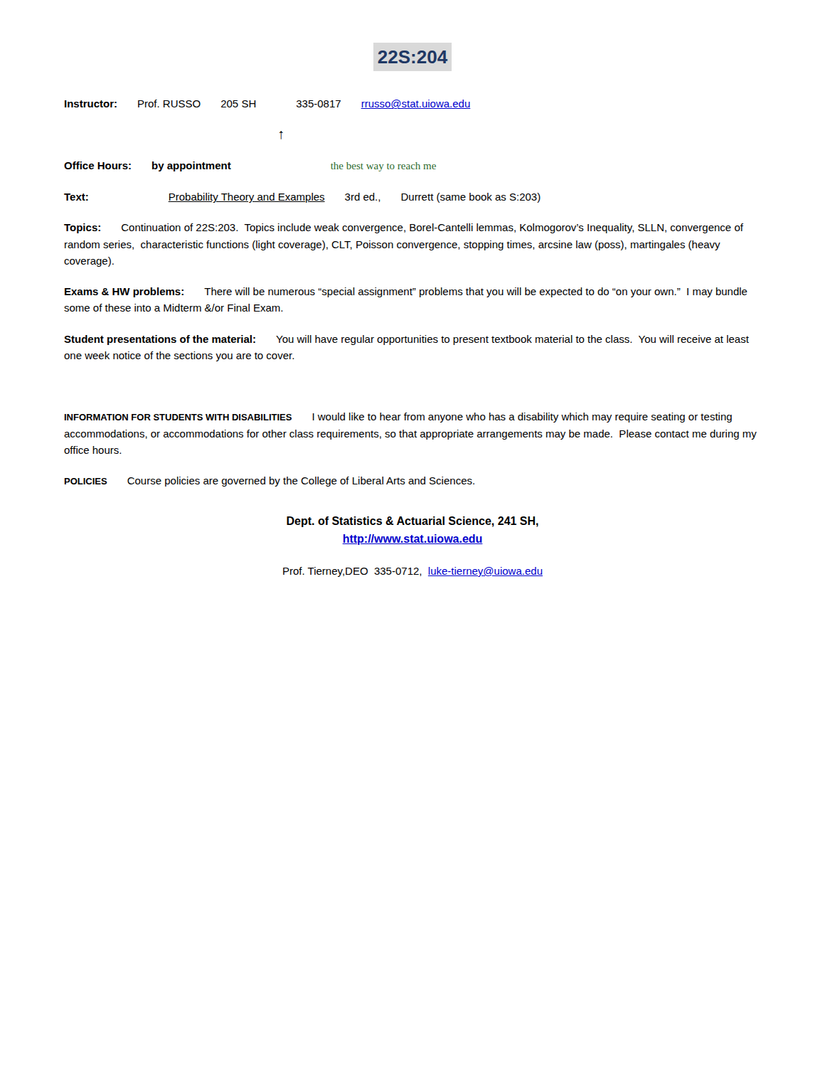22S:204
Instructor: Prof. RUSSO 205 SH 335-0817 rrusso@stat.uiowa.edu
↑
Office Hours: by appointment the best way to reach me
Text: Probability Theory and Examples 3rd ed., Durrett (same book as S:203)
Topics: Continuation of 22S:203. Topics include weak convergence, Borel-Cantelli lemmas, Kolmogorov’s Inequality, SLLN, convergence of random series, characteristic functions (light coverage), CLT, Poisson convergence, stopping times, arcsine law (poss), martingales (heavy coverage).
Exams & HW problems: There will be numerous “special assignment” problems that you will be expected to do “on your own.” I may bundle some of these into a Midterm &/or Final Exam.
Student presentations of the material: You will have regular opportunities to present textbook material to the class. You will receive at least one week notice of the sections you are to cover.
INFORMATION FOR STUDENTS WITH DISABILITIES I would like to hear from anyone who has a disability which may require seating or testing accommodations, or accommodations for other class requirements, so that appropriate arrangements may be made. Please contact me during my office hours.
POLICIES Course policies are governed by the College of Liberal Arts and Sciences.
Dept. of Statistics & Actuarial Science, 241 SH,
http://www.stat.uiowa.edu
Prof. Tierney,DEO 335-0712, luke-tierney@uiowa.edu